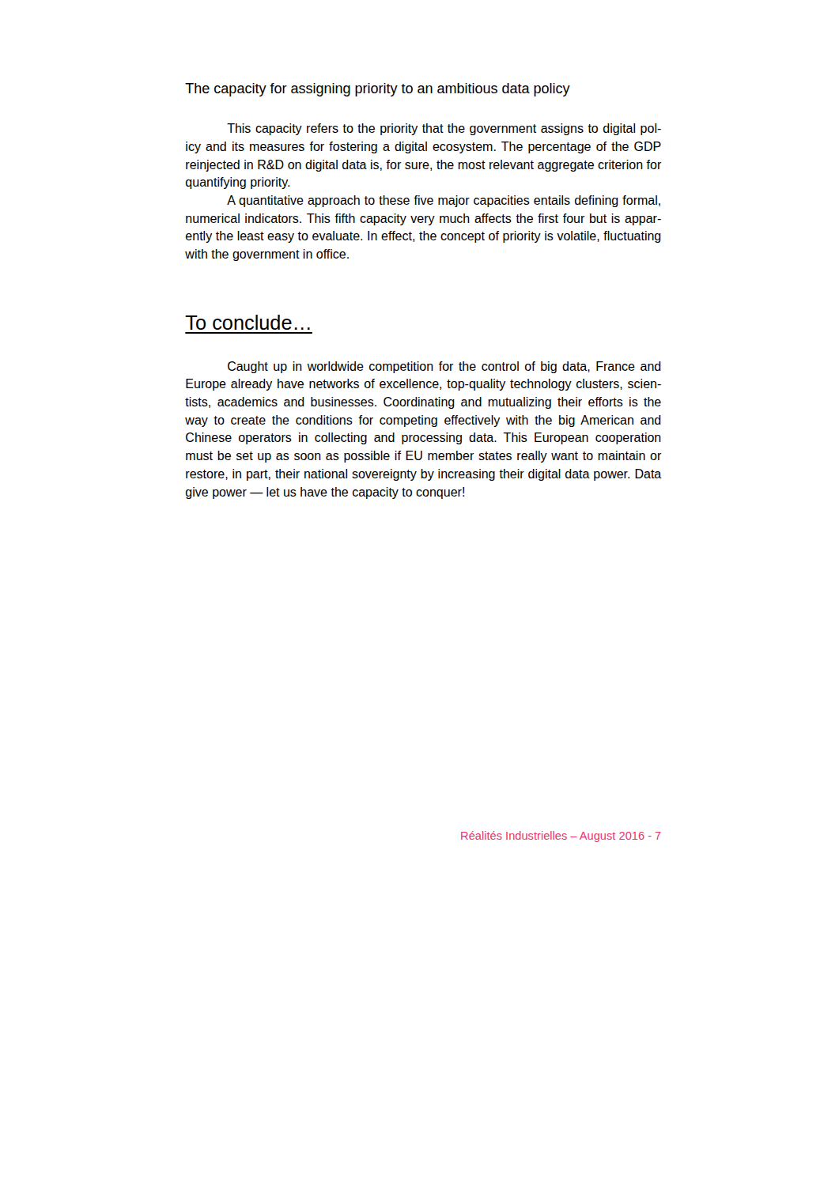The capacity for assigning priority to an ambitious data policy
This capacity refers to the priority that the government assigns to digital policy and its measures for fostering a digital ecosystem. The percentage of the GDP reinjected in R&D on digital data is, for sure, the most relevant aggregate criterion for quantifying priority.
A quantitative approach to these five major capacities entails defining formal, numerical indicators. This fifth capacity very much affects the first four but is apparently the least easy to evaluate. In effect, the concept of priority is volatile, fluctuating with the government in office.
To conclude…
Caught up in worldwide competition for the control of big data, France and Europe already have networks of excellence, top-quality technology clusters, scientists, academics and businesses. Coordinating and mutualizing their efforts is the way to create the conditions for competing effectively with the big American and Chinese operators in collecting and processing data. This European cooperation must be set up as soon as possible if EU member states really want to maintain or restore, in part, their national sovereignty by increasing their digital data power. Data give power — let us have the capacity to conquer!
Réalités Industrielles – August 2016 - 7